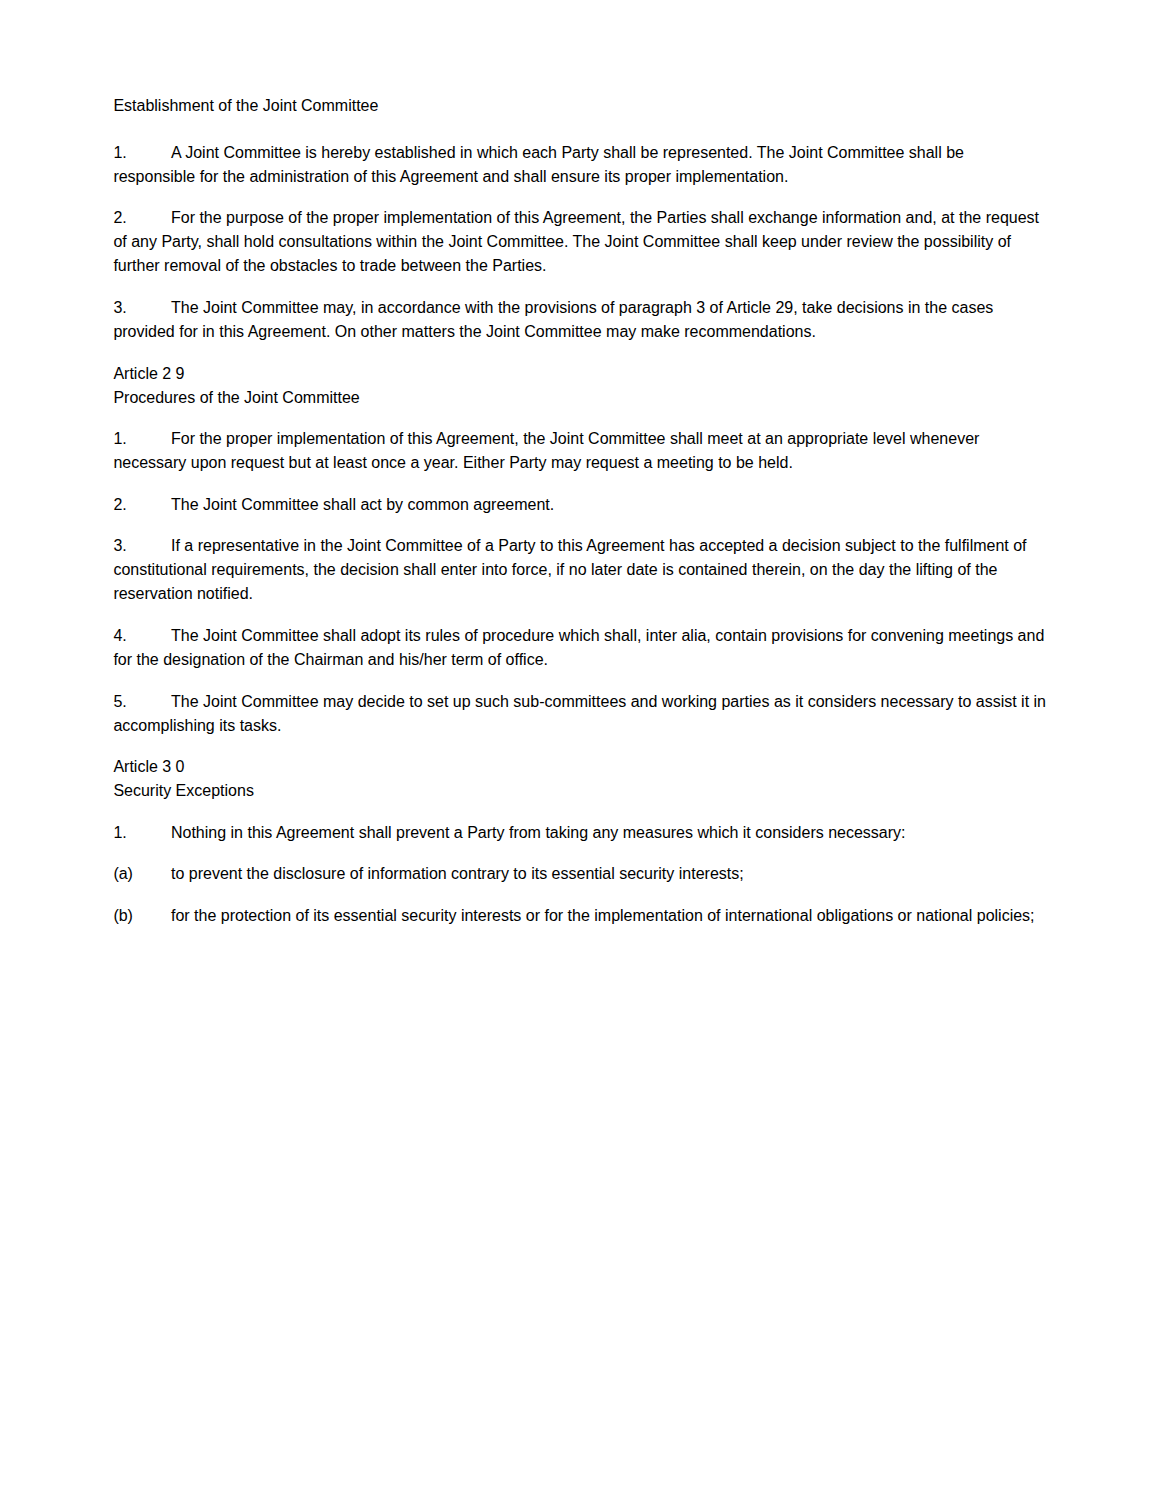Establishment of the Joint Committee
1. A Joint Committee is hereby established in which each Party shall be represented. The Joint Committee shall be responsible for the administration of this Agreement and shall ensure its proper implementation.
2. For the purpose of the proper implementation of this Agreement, the Parties shall exchange information and, at the request of any Party, shall hold consultations within the Joint Committee. The Joint Committee shall keep under review the possibility of further removal of the obstacles to trade between the Parties.
3. The Joint Committee may, in accordance with the provisions of paragraph 3 of Article 29, take decisions in the cases provided for in this Agreement. On other matters the Joint Committee may make recommendations.
Article 2 9
Procedures of the Joint Committee
1. For the proper implementation of this Agreement, the Joint Committee shall meet at an appropriate level whenever necessary upon request but at least once a year. Either Party may request a meeting to be held.
2. The Joint Committee shall act by common agreement.
3. If a representative in the Joint Committee of a Party to this Agreement has accepted a decision subject to the fulfilment of constitutional requirements, the decision shall enter into force, if no later date is contained therein, on the day the lifting of the reservation notified.
4. The Joint Committee shall adopt its rules of procedure which shall, inter alia, contain provisions for convening meetings and for the designation of the Chairman and his/her term of office.
5. The Joint Committee may decide to set up such sub-committees and working parties as it considers necessary to assist it in accomplishing its tasks.
Article 3 0
Security Exceptions
1. Nothing in this Agreement shall prevent a Party from taking any measures which it considers necessary:
(a) to prevent the disclosure of information contrary to its essential security interests;
(b) for the protection of its essential security interests or for the implementation of international obligations or national policies;